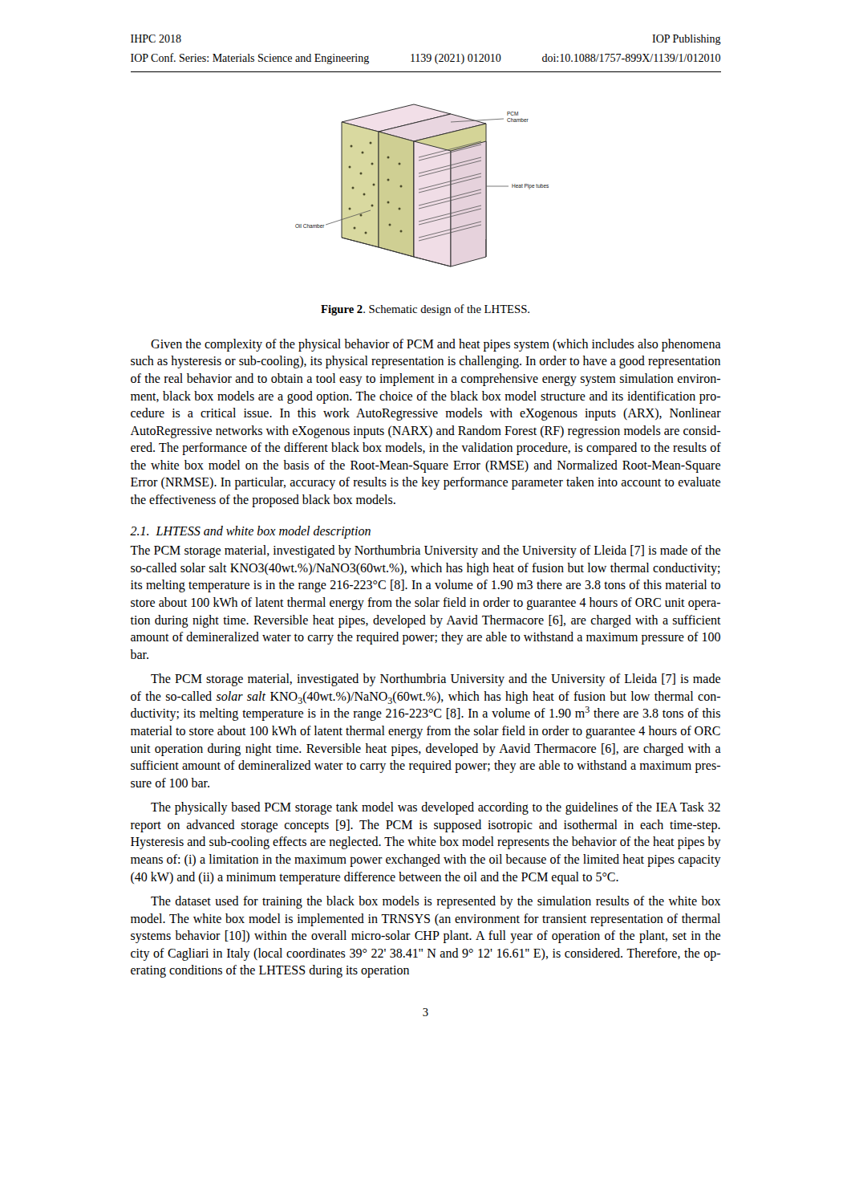IHPC 2018 IOP Publishing
IOP Conf. Series: Materials Science and Engineering 1139 (2021) 012010 doi:10.1088/1757-899X/1139/1/012010
PCM Chamber Heat Pipe tubes Oil Chamber
Figure 2. Schematic design of the LHTESS.
Given the complexity of the physical behavior of PCM and heat pipes system (which includes also phenomena such as hysteresis or sub-cooling), its physical representation is challenging. In order to have a good representation of the real behavior and to obtain a tool easy to implement in a comprehensive energy system simulation environment, black box models are a good option. The choice of the black box model structure and its identification procedure is a critical issue. In this work AutoRegressive models with eXogenous inputs (ARX), Nonlinear AutoRegressive networks with eXogenous inputs (NARX) and Random Forest (RF) regression models are considered. The performance of the different black box models, in the validation procedure, is compared to the results of the white box model on the basis of the Root-Mean-Square Error (RMSE) and Normalized Root-Mean-Square Error (NRMSE). In particular, accuracy of results is the key performance parameter taken into account to evaluate the effectiveness of the proposed black box models.
2.1. LHTESS and white box model description
The PCM storage material, investigated by Northumbria University and the University of Lleida [7] is made of the so-called solar salt KNO3(40wt.%)/NaNO3(60wt.%), which has high heat of fusion but low thermal conductivity; its melting temperature is in the range 216-223°C [8]. In a volume of 1.90 m3 there are 3.8 tons of this material to store about 100 kWh of latent thermal energy from the solar field in order to guarantee 4 hours of ORC unit operation during night time. Reversible heat pipes, developed by Aavid Thermacore [6], are charged with a sufficient amount of demineralized water to carry the required power; they are able to withstand a maximum pressure of 100 bar.
The PCM storage material, investigated by Northumbria University and the University of Lleida [7] is made of the so-called solar salt KNO3(40wt.%)/NaNO3(60wt.%), which has high heat of fusion but low thermal conductivity; its melting temperature is in the range 216-223°C [8]. In a volume of 1.90 m3 there are 3.8 tons of this material to store about 100 kWh of latent thermal energy from the solar field in order to guarantee 4 hours of ORC unit operation during night time. Reversible heat pipes, developed by Aavid Thermacore [6], are charged with a sufficient amount of demineralized water to carry the required power; they are able to withstand a maximum pressure of 100 bar.
The physically based PCM storage tank model was developed according to the guidelines of the IEA Task 32 report on advanced storage concepts [9]. The PCM is supposed isotropic and isothermal in each time-step. Hysteresis and sub-cooling effects are neglected. The white box model represents the behavior of the heat pipes by means of: (i) a limitation in the maximum power exchanged with the oil because of the limited heat pipes capacity (40 kW) and (ii) a minimum temperature difference between the oil and the PCM equal to 5°C.
The dataset used for training the black box models is represented by the simulation results of the white box model. The white box model is implemented in TRNSYS (an environment for transient representation of thermal systems behavior [10]) within the overall micro-solar CHP plant. A full year of operation of the plant, set in the city of Cagliari in Italy (local coordinates 39° 22' 38.41'' N and 9° 12' 16.61'' E), is considered. Therefore, the operating conditions of the LHTESS during its operation
3